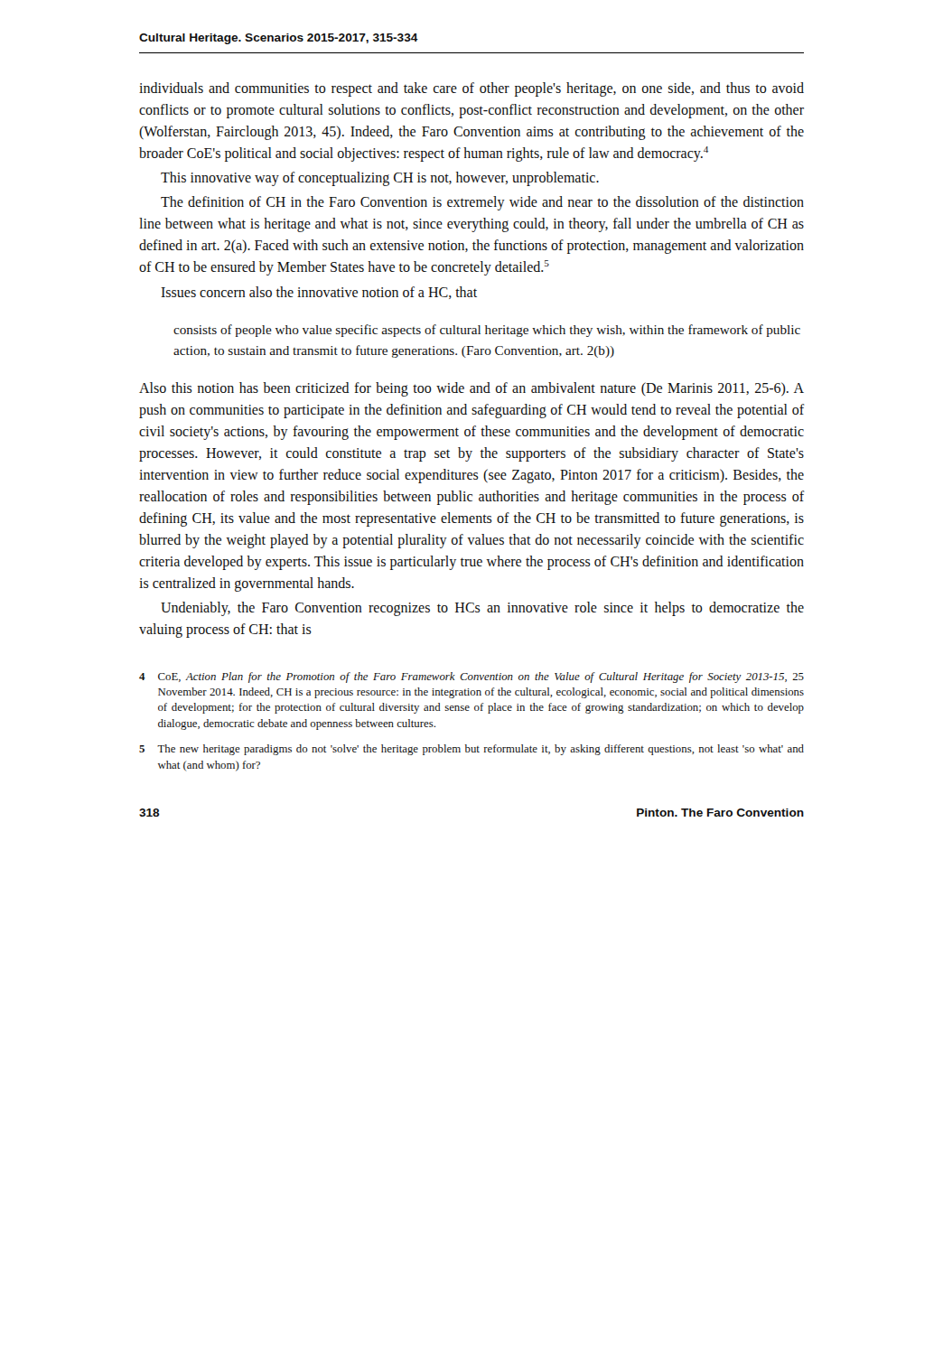Cultural Heritage. Scenarios 2015-2017, 315-334
individuals and communities to respect and take care of other people's heritage, on one side, and thus to avoid conflicts or to promote cultural solutions to conflicts, post-conflict reconstruction and development, on the other (Wolferstan, Fairclough 2013, 45). Indeed, the Faro Convention aims at contributing to the achievement of the broader CoE's political and social objectives: respect of human rights, rule of law and democracy.4
This innovative way of conceptualizing CH is not, however, unproblematic.
The definition of CH in the Faro Convention is extremely wide and near to the dissolution of the distinction line between what is heritage and what is not, since everything could, in theory, fall under the umbrella of CH as defined in art. 2(a). Faced with such an extensive notion, the functions of protection, management and valorization of CH to be ensured by Member States have to be concretely detailed.5
Issues concern also the innovative notion of a HC, that
consists of people who value specific aspects of cultural heritage which they wish, within the framework of public action, to sustain and transmit to future generations. (Faro Convention, art. 2(b))
Also this notion has been criticized for being too wide and of an ambivalent nature (De Marinis 2011, 25-6). A push on communities to participate in the definition and safeguarding of CH would tend to reveal the potential of civil society's actions, by favouring the empowerment of these communities and the development of democratic processes. However, it could constitute a trap set by the supporters of the subsidiary character of State's intervention in view to further reduce social expenditures (see Zagato, Pinton 2017 for a criticism). Besides, the reallocation of roles and responsibilities between public authorities and heritage communities in the process of defining CH, its value and the most representative elements of the CH to be transmitted to future generations, is blurred by the weight played by a potential plurality of values that do not necessarily coincide with the scientific criteria developed by experts. This issue is particularly true where the process of CH's definition and identification is centralized in governmental hands.
Undeniably, the Faro Convention recognizes to HCs an innovative role since it helps to democratize the valuing process of CH: that is
4 CoE, Action Plan for the Promotion of the Faro Framework Convention on the Value of Cultural Heritage for Society 2013-15, 25 November 2014. Indeed, CH is a precious resource: in the integration of the cultural, ecological, economic, social and political dimensions of development; for the protection of cultural diversity and sense of place in the face of growing standardization; on which to develop dialogue, democratic debate and openness between cultures.
5 The new heritage paradigms do not 'solve' the heritage problem but reformulate it, by asking different questions, not least 'so what' and what (and whom) for?
318 Pinton. The Faro Convention